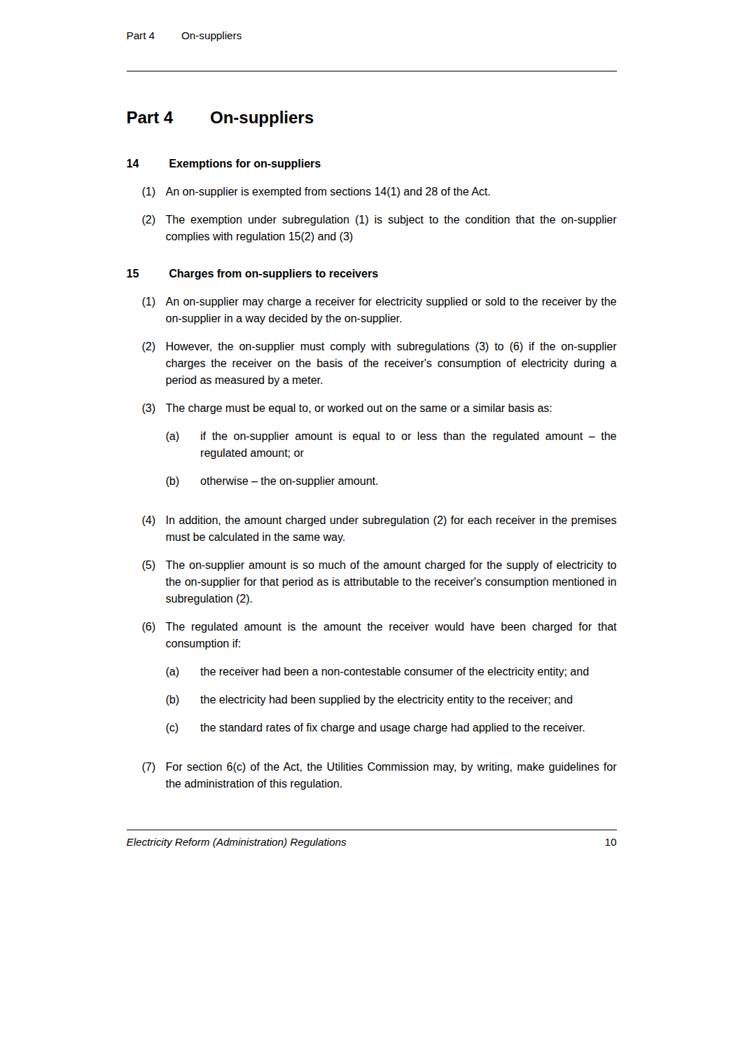Part 4 On-suppliers
Part 4 On-suppliers
14 Exemptions for on-suppliers
(1) An on-supplier is exempted from sections 14(1) and 28 of the Act.
(2) The exemption under subregulation (1) is subject to the condition that the on-supplier complies with regulation 15(2) and (3)
15 Charges from on-suppliers to receivers
(1) An on-supplier may charge a receiver for electricity supplied or sold to the receiver by the on-supplier in a way decided by the on-supplier.
(2) However, the on-supplier must comply with subregulations (3) to (6) if the on-supplier charges the receiver on the basis of the receiver's consumption of electricity during a period as measured by a meter.
(3) The charge must be equal to, or worked out on the same or a similar basis as:
(a) if the on-supplier amount is equal to or less than the regulated amount – the regulated amount; or
(b) otherwise – the on-supplier amount.
(4) In addition, the amount charged under subregulation (2) for each receiver in the premises must be calculated in the same way.
(5) The on-supplier amount is so much of the amount charged for the supply of electricity to the on-supplier for that period as is attributable to the receiver's consumption mentioned in subregulation (2).
(6) The regulated amount is the amount the receiver would have been charged for that consumption if:
(a) the receiver had been a non-contestable consumer of the electricity entity; and
(b) the electricity had been supplied by the electricity entity to the receiver; and
(c) the standard rates of fix charge and usage charge had applied to the receiver.
(7) For section 6(c) of the Act, the Utilities Commission may, by writing, make guidelines for the administration of this regulation.
Electricity Reform (Administration) Regulations 10